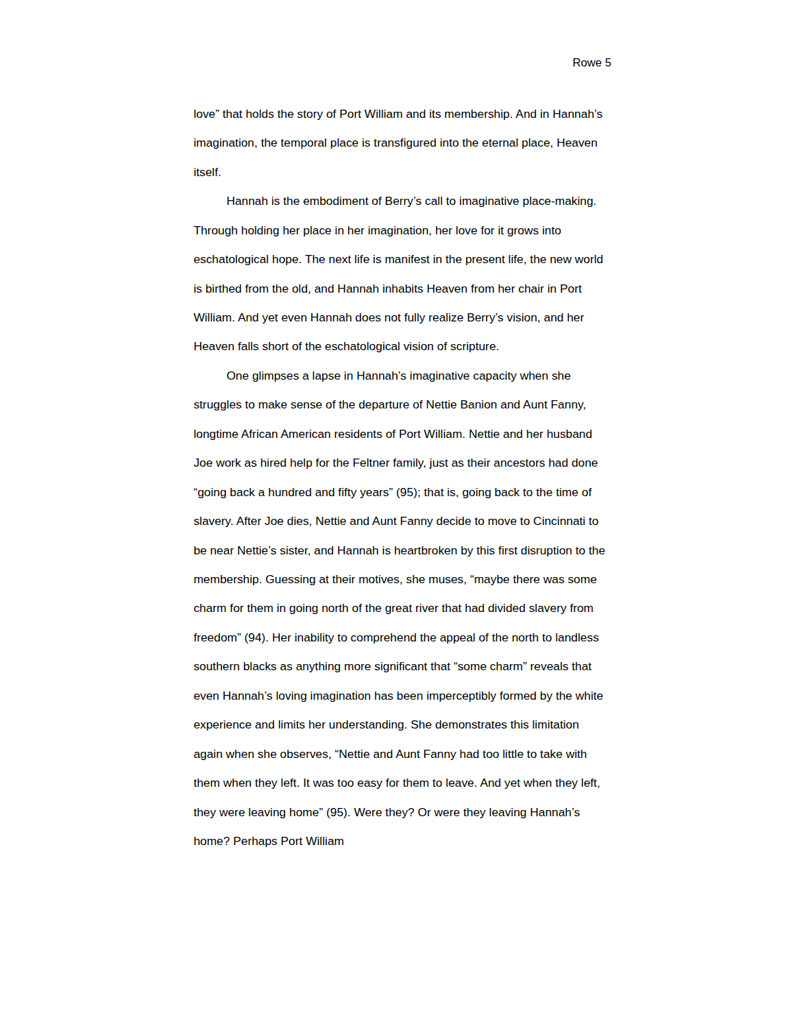Rowe 5
love” that holds the story of Port William and its membership. And in Hannah’s imagination, the temporal place is transfigured into the eternal place, Heaven itself.
Hannah is the embodiment of Berry’s call to imaginative place-making. Through holding her place in her imagination, her love for it grows into eschatological hope. The next life is manifest in the present life, the new world is birthed from the old, and Hannah inhabits Heaven from her chair in Port William. And yet even Hannah does not fully realize Berry’s vision, and her Heaven falls short of the eschatological vision of scripture.
One glimpses a lapse in Hannah’s imaginative capacity when she struggles to make sense of the departure of Nettie Banion and Aunt Fanny, longtime African American residents of Port William. Nettie and her husband Joe work as hired help for the Feltner family, just as their ancestors had done “going back a hundred and fifty years” (95); that is, going back to the time of slavery. After Joe dies, Nettie and Aunt Fanny decide to move to Cincinnati to be near Nettie’s sister, and Hannah is heartbroken by this first disruption to the membership. Guessing at their motives, she muses, “maybe there was some charm for them in going north of the great river that had divided slavery from freedom” (94). Her inability to comprehend the appeal of the north to landless southern blacks as anything more significant that “some charm” reveals that even Hannah’s loving imagination has been imperceptibly formed by the white experience and limits her understanding. She demonstrates this limitation again when she observes, “Nettie and Aunt Fanny had too little to take with them when they left. It was too easy for them to leave. And yet when they left, they were leaving home” (95). Were they? Or were they leaving Hannah’s home? Perhaps Port William